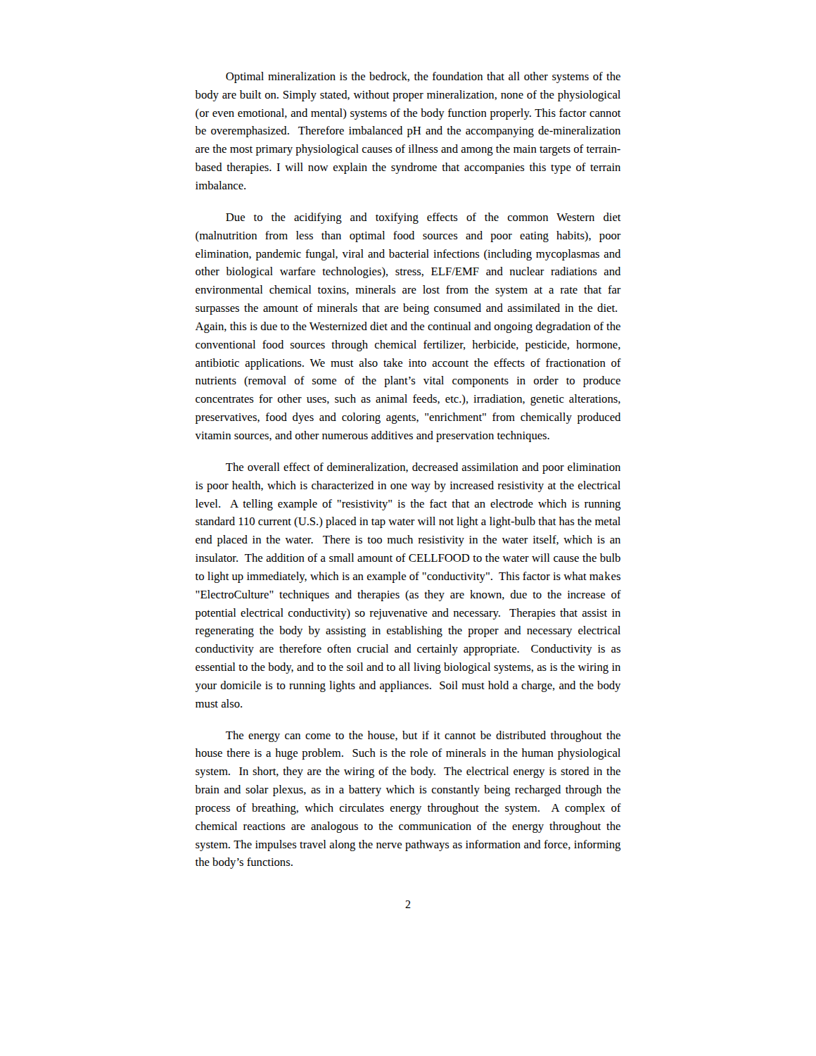Optimal mineralization is the bedrock, the foundation that all other systems of the body are built on. Simply stated, without proper mineralization, none of the physiological (or even emotional, and mental) systems of the body function properly. This factor cannot be overemphasized. Therefore imbalanced pH and the accompanying de-mineralization are the most primary physiological causes of illness and among the main targets of terrain-based therapies. I will now explain the syndrome that accompanies this type of terrain imbalance.
Due to the acidifying and toxifying effects of the common Western diet (malnutrition from less than optimal food sources and poor eating habits), poor elimination, pandemic fungal, viral and bacterial infections (including mycoplasmas and other biological warfare technologies), stress, ELF/EMF and nuclear radiations and environmental chemical toxins, minerals are lost from the system at a rate that far surpasses the amount of minerals that are being consumed and assimilated in the diet. Again, this is due to the Westernized diet and the continual and ongoing degradation of the conventional food sources through chemical fertilizer, herbicide, pesticide, hormone, antibiotic applications. We must also take into account the effects of fractionation of nutrients (removal of some of the plant’s vital components in order to produce concentrates for other uses, such as animal feeds, etc.), irradiation, genetic alterations, preservatives, food dyes and coloring agents, "enrichment" from chemically produced vitamin sources, and other numerous additives and preservation techniques.
The overall effect of demineralization, decreased assimilation and poor elimination is poor health, which is characterized in one way by increased resistivity at the electrical level. A telling example of "resistivity" is the fact that an electrode which is running standard 110 current (U.S.) placed in tap water will not light a light-bulb that has the metal end placed in the water. There is too much resistivity in the water itself, which is an insulator. The addition of a small amount of CELLFOOD to the water will cause the bulb to light up immediately, which is an example of "conductivity". This factor is what makes "ElectroCulture" techniques and therapies (as they are known, due to the increase of potential electrical conductivity) so rejuvenative and necessary. Therapies that assist in regenerating the body by assisting in establishing the proper and necessary electrical conductivity are therefore often crucial and certainly appropriate. Conductivity is as essential to the body, and to the soil and to all living biological systems, as is the wiring in your domicile is to running lights and appliances. Soil must hold a charge, and the body must also.
The energy can come to the house, but if it cannot be distributed throughout the house there is a huge problem. Such is the role of minerals in the human physiological system. In short, they are the wiring of the body. The electrical energy is stored in the brain and solar plexus, as in a battery which is constantly being recharged through the process of breathing, which circulates energy throughout the system. A complex of chemical reactions are analogous to the communication of the energy throughout the system. The impulses travel along the nerve pathways as information and force, informing the body’s functions.
2